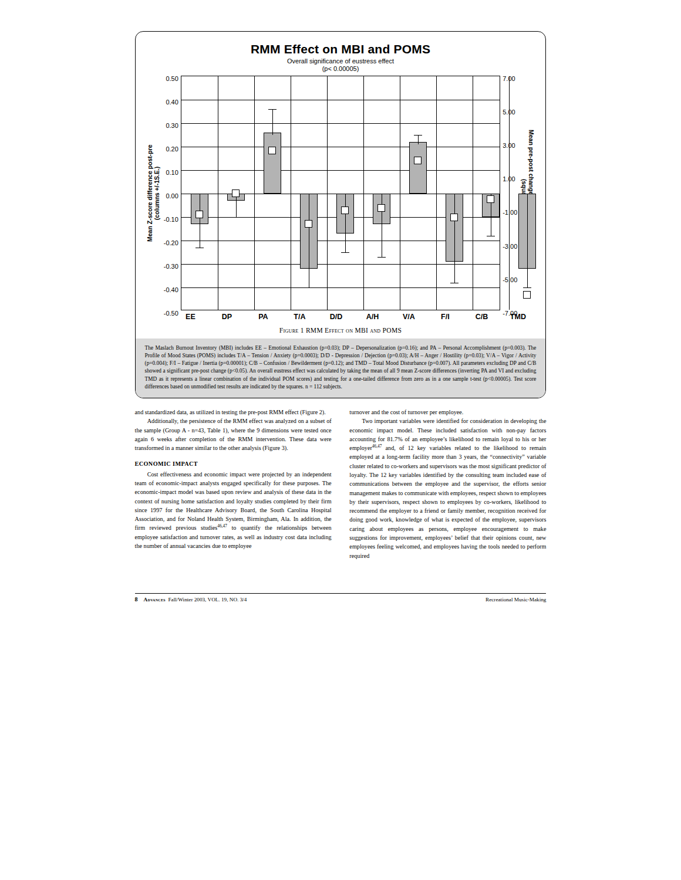RMM Effect on MBI and POMS
Overall significance of eustress effect
(p< 0.00005)
Mean Z-score difference post-pre
(columns +/-1S.E.)
0.50 0.40 0.30 0.20 0.10 0.00 -0.10 -0.20 -0.30 -0.40 -0.50
7.00 5.00 3.00 1.00 -1.00 -3.00 -5.00 -7.00
Mean pre-post change in dimension scores
(squares)
EE
DP
PA
T/A
D/D
A/H
V/A
F/I
C/B
TMD
Figure 1 RMM Effect on MBI and POMS
The Maslach Burnout Inventory (MBI) includes EE – Emotional Exhaustion (p=0.03); DP – Depersonalization (p=0.16); and PA – Personal Accomplishment (p=0.003). The Profile of Mood States (POMS) includes T/A – Tension / Anxiety (p=0.0003); D/D - Depression / Dejection (p=0.03); A/H – Anger / Hostility (p=0.03); V/A – Vigor / Activity (p=0.004); F/I – Fatigue / Inertia (p=0.00001); C/B – Confusion / Bewilderment (p=0.12); and TMD – Total Mood Disturbance (p=0.007). All parameters excluding DP and C/B showed a significant pre-post change (p<0.05). An overall eustress effect was calculated by taking the mean of all 9 mean Z-score differences (inverting PA and VI and excluding TMD as it represents a linear combination of the individual POM scores) and testing for a one-tailed difference from zero as in a one sample t-test (p<0.00005). Test score differences based on unmodified test results are indicated by the squares. n = 112 subjects.
and standardized data, as utilized in testing the pre-post RMM effect (Figure 2).
Additionally, the persistence of the RMM effect was analyzed on a subset of the sample (Group A - n=43, Table 1), where the 9 dimensions were tested once again 6 weeks after completion of the RMM intervention. These data were transformed in a manner similar to the other analysis (Figure 3).
ECONOMIC IMPACT
Cost effectiveness and economic impact were projected by an independent team of economic-impact analysts engaged specifically for these purposes. The economic-impact model was based upon review and analysis of these data in the context of nursing home satisfaction and loyalty studies completed by their firm since 1997 for the Healthcare Advisory Board, the South Carolina Hospital Association, and for Noland Health System, Birmingham, Ala. In addition, the firm reviewed previous studies46,47 to quantify the relationships between employee satisfaction and turnover rates, as well as industry cost data including the number of annual vacancies due to employee
turnover and the cost of turnover per employee.
Two important variables were identified for consideration in developing the economic impact model. These included satisfaction with non-pay factors accounting for 81.7% of an employee’s likelihood to remain loyal to his or her employer46,47 and, of 12 key variables related to the likelihood to remain employed at a long-term facility more than 3 years, the “connectivity” variable cluster related to co-workers and supervisors was the most significant predictor of loyalty. The 12 key variables identified by the consulting team included ease of communications between the employee and the supervisor, the efforts senior management makes to communicate with employees, respect shown to employees by their supervisors, respect shown to employees by co-workers, likelihood to recommend the employer to a friend or family member, recognition received for doing good work, knowledge of what is expected of the employee, supervisors caring about employees as persons, employee encouragement to make suggestions for improvement, employees’ belief that their opinions count, new employees feeling welcomed, and employees having the tools needed to perform required
8
Advances Fall/Winter 2003, VOL. 19, NO. 3/4
Recreational Music-Making